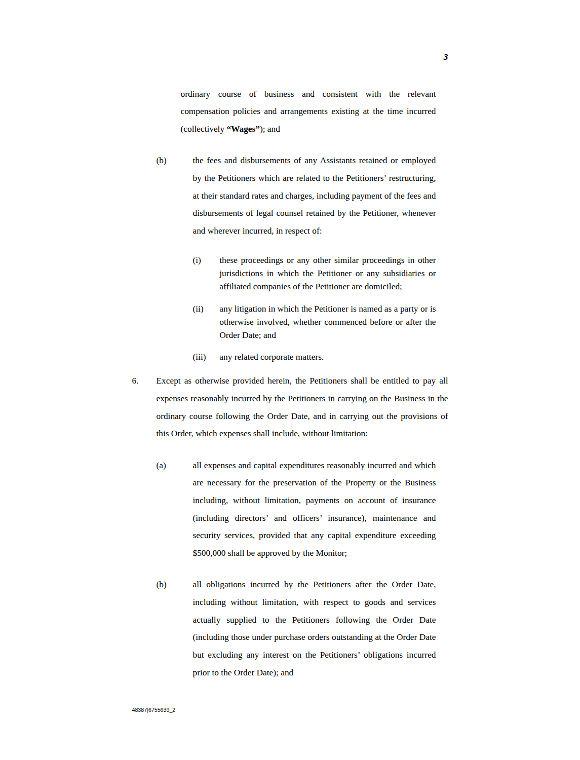3
ordinary course of business and consistent with the relevant compensation policies and arrangements existing at the time incurred (collectively “Wages”); and
(b)
the fees and disbursements of any Assistants retained or employed by the Petitioners which are related to the Petitioners’ restructuring, at their standard rates and charges, including payment of the fees and disbursements of legal counsel retained by the Petitioner, whenever and wherever incurred, in respect of:
(i)
these proceedings or any other similar proceedings in other jurisdictions in which the Petitioner or any subsidiaries or affiliated companies of the Petitioner are domiciled;
(ii)
any litigation in which the Petitioner is named as a party or is otherwise involved, whether commenced before or after the Order Date; and
(iii)
any related corporate matters.
6.
Except as otherwise provided herein, the Petitioners shall be entitled to pay all expenses reasonably incurred by the Petitioners in carrying on the Business in the ordinary course following the Order Date, and in carrying out the provisions of this Order, which expenses shall include, without limitation:
(a)
all expenses and capital expenditures reasonably incurred and which are necessary for the preservation of the Property or the Business including, without limitation, payments on account of insurance (including directors’ and officers’ insurance), maintenance and security services, provided that any capital expenditure exceeding $500,000 shall be approved by the Monitor;
(b)
all obligations incurred by the Petitioners after the Order Date, including without limitation, with respect to goods and services actually supplied to the Petitioners following the Order Date (including those under purchase orders outstanding at the Order Date but excluding any interest on the Petitioners’ obligations incurred prior to the Order Date); and
48387|6755639_2